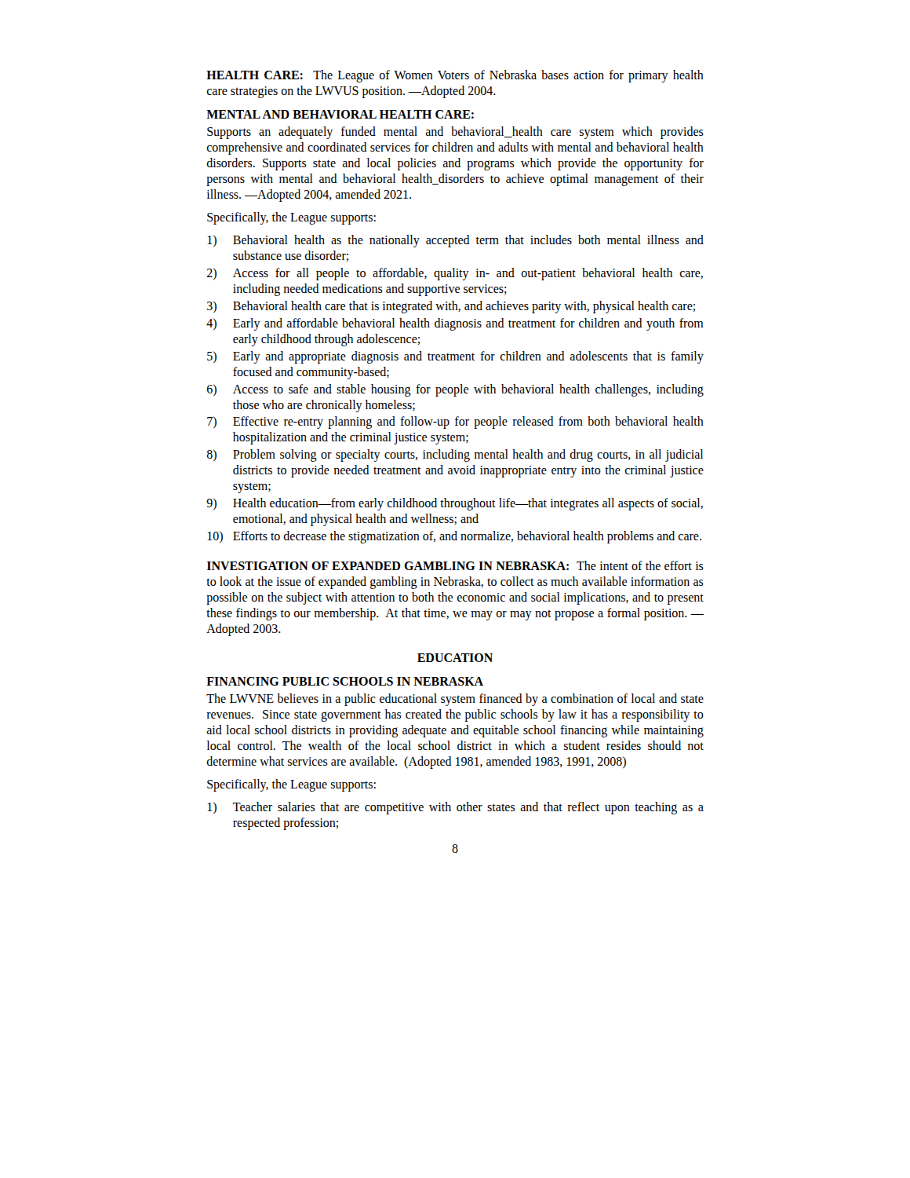HEALTH CARE: The League of Women Voters of Nebraska bases action for primary health care strategies on the LWVUS position. —Adopted 2004.
MENTAL AND BEHAVIORAL HEALTH CARE:
Supports an adequately funded mental and behavioral health care system which provides comprehensive and coordinated services for children and adults with mental and behavioral health disorders. Supports state and local policies and programs which provide the opportunity for persons with mental and behavioral health disorders to achieve optimal management of their illness. —Adopted 2004, amended 2021.
Specifically, the League supports:
Behavioral health as the nationally accepted term that includes both mental illness and substance use disorder;
Access for all people to affordable, quality in- and out-patient behavioral health care, including needed medications and supportive services;
Behavioral health care that is integrated with, and achieves parity with, physical health care;
Early and affordable behavioral health diagnosis and treatment for children and youth from early childhood through adolescence;
Early and appropriate diagnosis and treatment for children and adolescents that is family focused and community-based;
Access to safe and stable housing for people with behavioral health challenges, including those who are chronically homeless;
Effective re-entry planning and follow-up for people released from both behavioral health hospitalization and the criminal justice system;
Problem solving or specialty courts, including mental health and drug courts, in all judicial districts to provide needed treatment and avoid inappropriate entry into the criminal justice system;
Health education—from early childhood throughout life—that integrates all aspects of social, emotional, and physical health and wellness; and
Efforts to decrease the stigmatization of, and normalize, behavioral health problems and care.
INVESTIGATION OF EXPANDED GAMBLING IN NEBRASKA: The intent of the effort is to look at the issue of expanded gambling in Nebraska, to collect as much available information as possible on the subject with attention to both the economic and social implications, and to present these findings to our membership. At that time, we may or may not propose a formal position. —Adopted 2003.
EDUCATION
FINANCING PUBLIC SCHOOLS IN NEBRASKA
The LWVNE believes in a public educational system financed by a combination of local and state revenues. Since state government has created the public schools by law it has a responsibility to aid local school districts in providing adequate and equitable school financing while maintaining local control. The wealth of the local school district in which a student resides should not determine what services are available. (Adopted 1981, amended 1983, 1991, 2008)
Specifically, the League supports:
Teacher salaries that are competitive with other states and that reflect upon teaching as a respected profession;
8